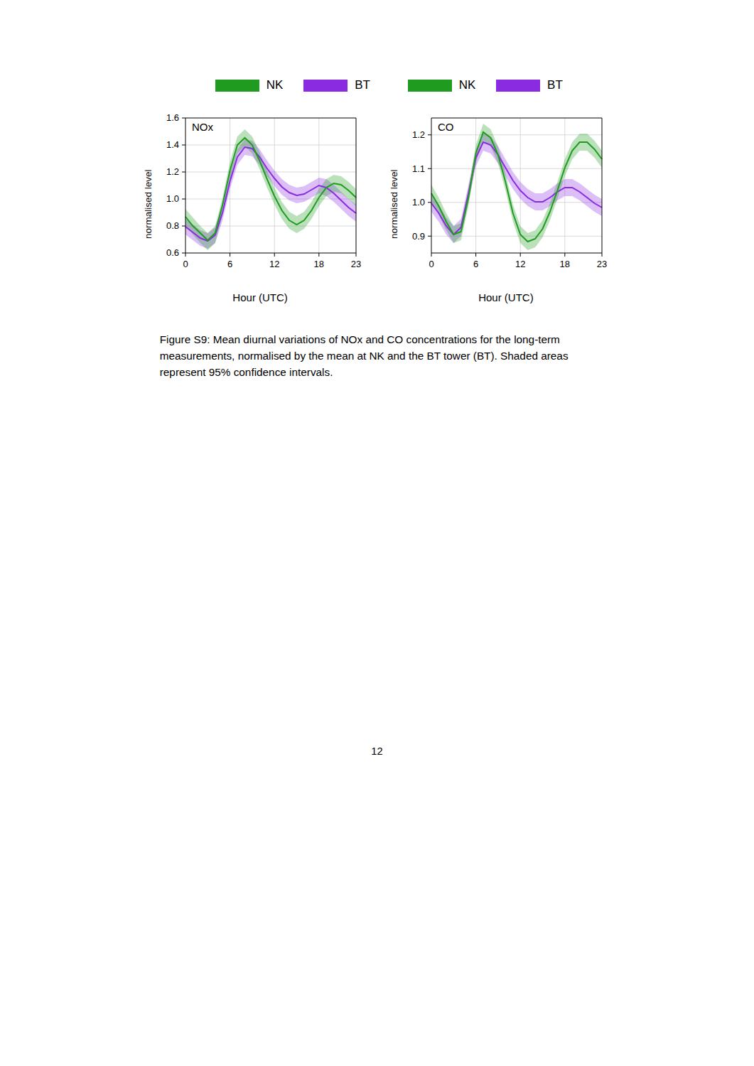NK BT
NK BT
normalised level
y scale: 0.6 at y=208, 1.6 at y=18 => 190px per 1.0 0.6 0.8 1.0 1.2 1.4 1.6 0 6 12 18 23 NOx
Hour (UTC)
normalised level
0.9 1.0 1.1 1.2 0 6 12 18 23 CO
Hour (UTC)
Figure S9: Mean diurnal variations of NOx and CO concentrations for the long-term measurements, normalised by the mean at NK and the BT tower (BT). Shaded areas represent 95% confidence intervals.
12